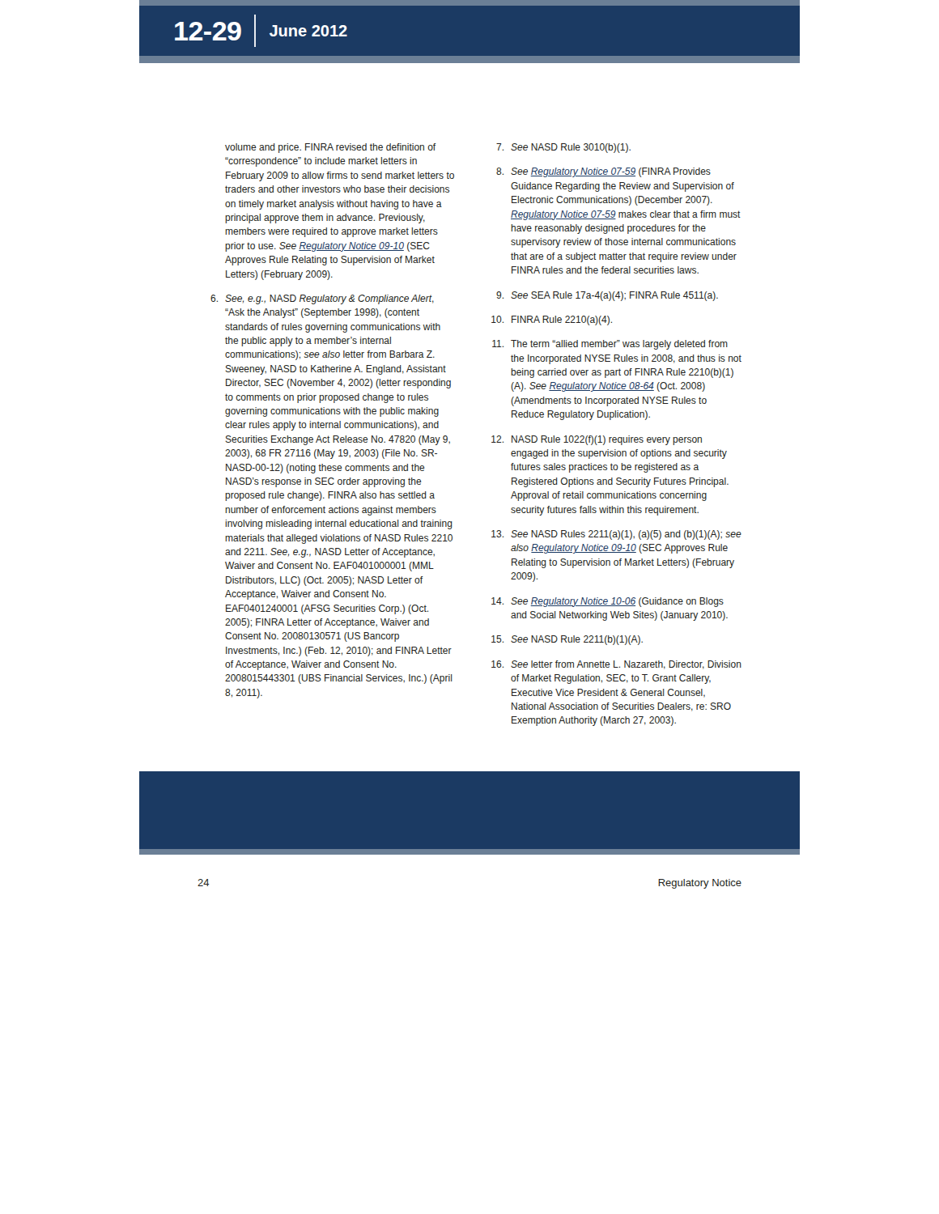12-29 June 2012
volume and price. FINRA revised the definition of “correspondence” to include market letters in February 2009 to allow firms to send market letters to traders and other investors who base their decisions on timely market analysis without having to have a principal approve them in advance. Previously, members were required to approve market letters prior to use. See Regulatory Notice 09-10 (SEC Approves Rule Relating to Supervision of Market Letters) (February 2009).
6. See, e.g., NASD Regulatory & Compliance Alert, “Ask the Analyst” (September 1998), (content standards of rules governing communications with the public apply to a member’s internal communications); see also letter from Barbara Z. Sweeney, NASD to Katherine A. England, Assistant Director, SEC (November 4, 2002) (letter responding to comments on prior proposed change to rules governing communications with the public making clear rules apply to internal communications), and Securities Exchange Act Release No. 47820 (May 9, 2003), 68 FR 27116 (May 19, 2003) (File No. SR-NASD-00-12) (noting these comments and the NASD’s response in SEC order approving the proposed rule change). FINRA also has settled a number of enforcement actions against members involving misleading internal educational and training materials that alleged violations of NASD Rules 2210 and 2211. See, e.g., NASD Letter of Acceptance, Waiver and Consent No. EAF0401000001 (MML Distributors, LLC) (Oct. 2005); NASD Letter of Acceptance, Waiver and Consent No. EAF0401240001 (AFSG Securities Corp.) (Oct. 2005); FINRA Letter of Acceptance, Waiver and Consent No. 20080130571 (US Bancorp Investments, Inc.) (Feb. 12, 2010); and FINRA Letter of Acceptance, Waiver and Consent No. 2008015443301 (UBS Financial Services, Inc.) (April 8, 2011).
7. See NASD Rule 3010(b)(1).
8. See Regulatory Notice 07-59 (FINRA Provides Guidance Regarding the Review and Supervision of Electronic Communications) (December 2007). Regulatory Notice 07-59 makes clear that a firm must have reasonably designed procedures for the supervisory review of those internal communications that are of a subject matter that require review under FINRA rules and the federal securities laws.
9. See SEA Rule 17a-4(a)(4); FINRA Rule 4511(a).
10. FINRA Rule 2210(a)(4).
11. The term “allied member” was largely deleted from the Incorporated NYSE Rules in 2008, and thus is not being carried over as part of FINRA Rule 2210(b)(1)(A). See Regulatory Notice 08-64 (Oct. 2008) (Amendments to Incorporated NYSE Rules to Reduce Regulatory Duplication).
12. NASD Rule 1022(f)(1) requires every person engaged in the supervision of options and security futures sales practices to be registered as a Registered Options and Security Futures Principal. Approval of retail communications concerning security futures falls within this requirement.
13. See NASD Rules 2211(a)(1), (a)(5) and (b)(1)(A); see also Regulatory Notice 09-10 (SEC Approves Rule Relating to Supervision of Market Letters) (February 2009).
14. See Regulatory Notice 10-06 (Guidance on Blogs and Social Networking Web Sites) (January 2010).
15. See NASD Rule 2211(b)(1)(A).
16. See letter from Annette L. Nazareth, Director, Division of Market Regulation, SEC, to T. Grant Callery, Executive Vice President & General Counsel, National Association of Securities Dealers, re: SRO Exemption Authority (March 27, 2003).
24 Regulatory Notice